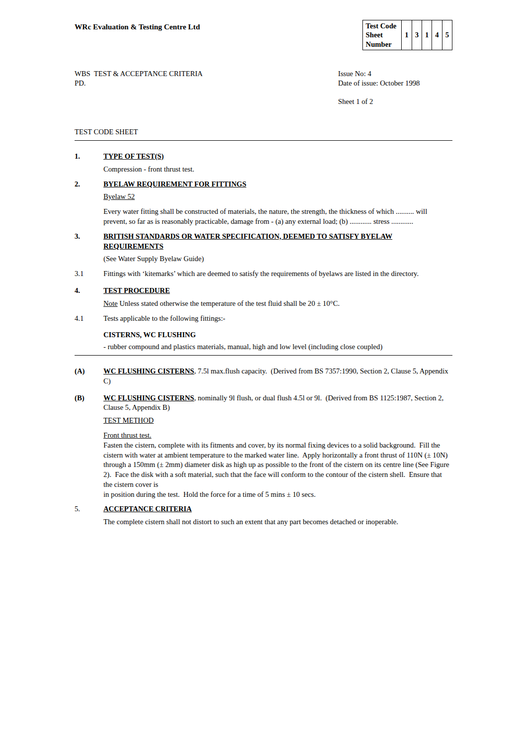WRc Evaluation & Testing Centre Ltd
| Test Code Sheet Number | 1 | 3 | 1 | 4 | 5 |
WBS TEST & ACCEPTANCE CRITERIA
PD.
Issue No: 4
Date of issue: October 1998
Sheet 1 of 2
TEST CODE SHEET
1.
TYPE OF TEST(S)
Compression - front thrust test.
2.
BYELAW REQUIREMENT FOR FITTINGS
Byelaw 52
Every water fitting shall be constructed of materials, the nature, the strength, the thickness of which .......... will prevent, so far as is reasonably practicable, damage from - (a) any external load; (b) ............ stress ............
3.
BRITISH STANDARDS OR WATER SPECIFICATION, DEEMED TO SATISFY BYELAW REQUIREMENTS
(See Water Supply Byelaw Guide)
3.1
Fittings with ‘kitemarks’ which are deemed to satisfy the requirements of byelaws are listed in the directory.
4.
TEST PROCEDURE
Note Unless stated otherwise the temperature of the test fluid shall be 20 ± 10°C.
4.1
Tests applicable to the following fittings:-
CISTERNS, WC FLUSHING
- rubber compound and plastics materials, manual, high and low level (including close coupled)
(A)
WC FLUSHING CISTERNS, 7.5l max.flush capacity. (Derived from BS 7357:1990, Section 2, Clause 5, Appendix C)
(B)
WC FLUSHING CISTERNS, nominally 9l flush, or dual flush 4.5l or 9l. (Derived from BS 1125:1987, Section 2, Clause 5, Appendix B)
TEST METHOD
Front thrust test.
Fasten the cistern, complete with its fitments and cover, by its normal fixing devices to a solid background. Fill the cistern with water at ambient temperature to the marked water line. Apply horizontally a front thrust of 110N (± 10N) through a 150mm (± 2mm) diameter disk as high up as possible to the front of the cistern on its centre line (See Figure 2). Face the disk with a soft material, such that the face will conform to the contour of the cistern shell. Ensure that the cistern cover is
in position during the test. Hold the force for a time of 5 mins ± 10 secs.
5.
ACCEPTANCE CRITERIA
The complete cistern shall not distort to such an extent that any part becomes detached or inoperable.